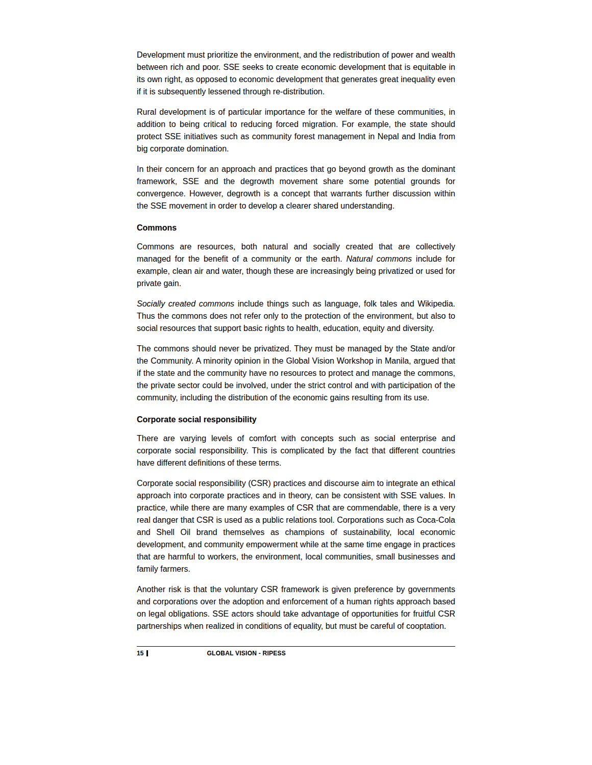Development must prioritize the environment, and the redistribution of power and wealth between rich and poor. SSE seeks to create economic development that is equitable in its own right, as opposed to economic development that generates great inequality even if it is subsequently lessened through re-distribution.
Rural development is of particular importance for the welfare of these communities, in addition to being critical to reducing forced migration. For example, the state should protect SSE initiatives such as community forest management in Nepal and India from big corporate domination.
In their concern for an approach and practices that go beyond growth as the dominant framework, SSE and the degrowth movement share some potential grounds for convergence. However, degrowth is a concept that warrants further discussion within the SSE movement in order to develop a clearer shared understanding.
Commons
Commons are resources, both natural and socially created that are collectively managed for the benefit of a community or the earth. Natural commons include for example, clean air and water, though these are increasingly being privatized or used for private gain.
Socially created commons include things such as language, folk tales and Wikipedia. Thus the commons does not refer only to the protection of the environment, but also to social resources that support basic rights to health, education, equity and diversity.
The commons should never be privatized. They must be managed by the State and/or the Community. A minority opinion in the Global Vision Workshop in Manila, argued that if the state and the community have no resources to protect and manage the commons, the private sector could be involved, under the strict control and with participation of the community, including the distribution of the economic gains resulting from its use.
Corporate social responsibility
There are varying levels of comfort with concepts such as social enterprise and corporate social responsibility. This is complicated by the fact that different countries have different definitions of these terms.
Corporate social responsibility (CSR) practices and discourse aim to integrate an ethical approach into corporate practices and in theory, can be consistent with SSE values. In practice, while there are many examples of CSR that are commendable, there is a very real danger that CSR is used as a public relations tool. Corporations such as Coca-Cola and Shell Oil brand themselves as champions of sustainability, local economic development, and community empowerment while at the same time engage in practices that are harmful to workers, the environment, local communities, small businesses and family farmers.
Another risk is that the voluntary CSR framework is given preference by governments and corporations over the adoption and enforcement of a human rights approach based on legal obligations. SSE actors should take advantage of opportunities for fruitful CSR partnerships when realized in conditions of equality, but must be careful of cooptation.
15 GLOBAL VISION - RIPESS